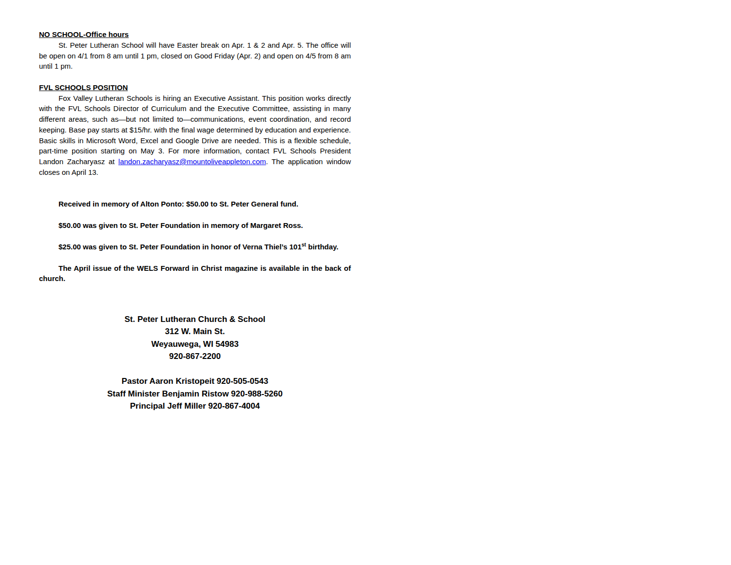NO SCHOOL-Office hours
St. Peter Lutheran School will have Easter break on Apr. 1 & 2 and Apr. 5. The office will be open on 4/1 from 8 am until 1 pm, closed on Good Friday (Apr. 2) and open on 4/5 from 8 am until 1 pm.
FVL SCHOOLS POSITION
Fox Valley Lutheran Schools is hiring an Executive Assistant. This position works directly with the FVL Schools Director of Curriculum and the Executive Committee, assisting in many different areas, such as—but not limited to—communications, event coordination, and record keeping. Base pay starts at $15/hr. with the final wage determined by education and experience. Basic skills in Microsoft Word, Excel and Google Drive are needed. This is a flexible schedule, part-time position starting on May 3. For more information, contact FVL Schools President Landon Zacharyasz at landon.zacharyasz@mountoliveappleton.com. The application window closes on April 13.
Received in memory of Alton Ponto: $50.00 to St. Peter General fund.
$50.00 was given to St. Peter Foundation in memory of Margaret Ross.
$25.00 was given to St. Peter Foundation in honor of Verna Thiel’s 101st birthday.
The April issue of the WELS Forward in Christ magazine is available in the back of church.
St. Peter Lutheran Church & School
312 W. Main St.
Weyauwega, WI 54983
920-867-2200
Pastor Aaron Kristopeit 920-505-0543
Staff Minister Benjamin Ristow 920-988-5260
Principal Jeff Miller 920-867-4004